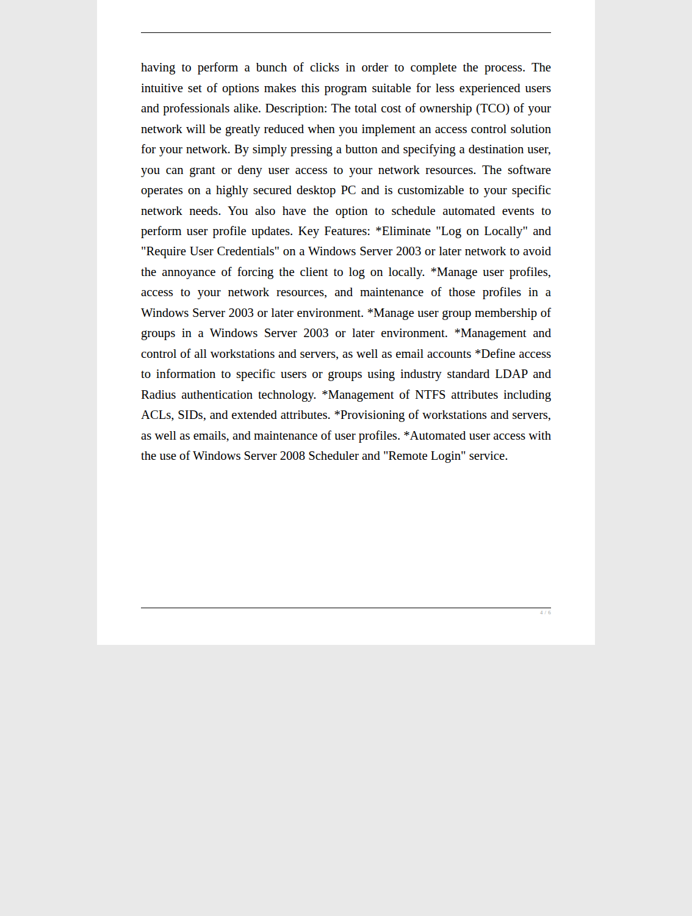having to perform a bunch of clicks in order to complete the process. The intuitive set of options makes this program suitable for less experienced users and professionals alike. Description: The total cost of ownership (TCO) of your network will be greatly reduced when you implement an access control solution for your network. By simply pressing a button and specifying a destination user, you can grant or deny user access to your network resources. The software operates on a highly secured desktop PC and is customizable to your specific network needs. You also have the option to schedule automated events to perform user profile updates. Key Features: *Eliminate "Log on Locally" and "Require User Credentials" on a Windows Server 2003 or later network to avoid the annoyance of forcing the client to log on locally. *Manage user profiles, access to your network resources, and maintenance of those profiles in a Windows Server 2003 or later environment. *Manage user group membership of groups in a Windows Server 2003 or later environment. *Management and control of all workstations and servers, as well as email accounts *Define access to information to specific users or groups using industry standard LDAP and Radius authentication technology. *Management of NTFS attributes including ACLs, SIDs, and extended attributes. *Provisioning of workstations and servers, as well as emails, and maintenance of user profiles. *Automated user access with the use of Windows Server 2008 Scheduler and "Remote Login" service.
4 / 6